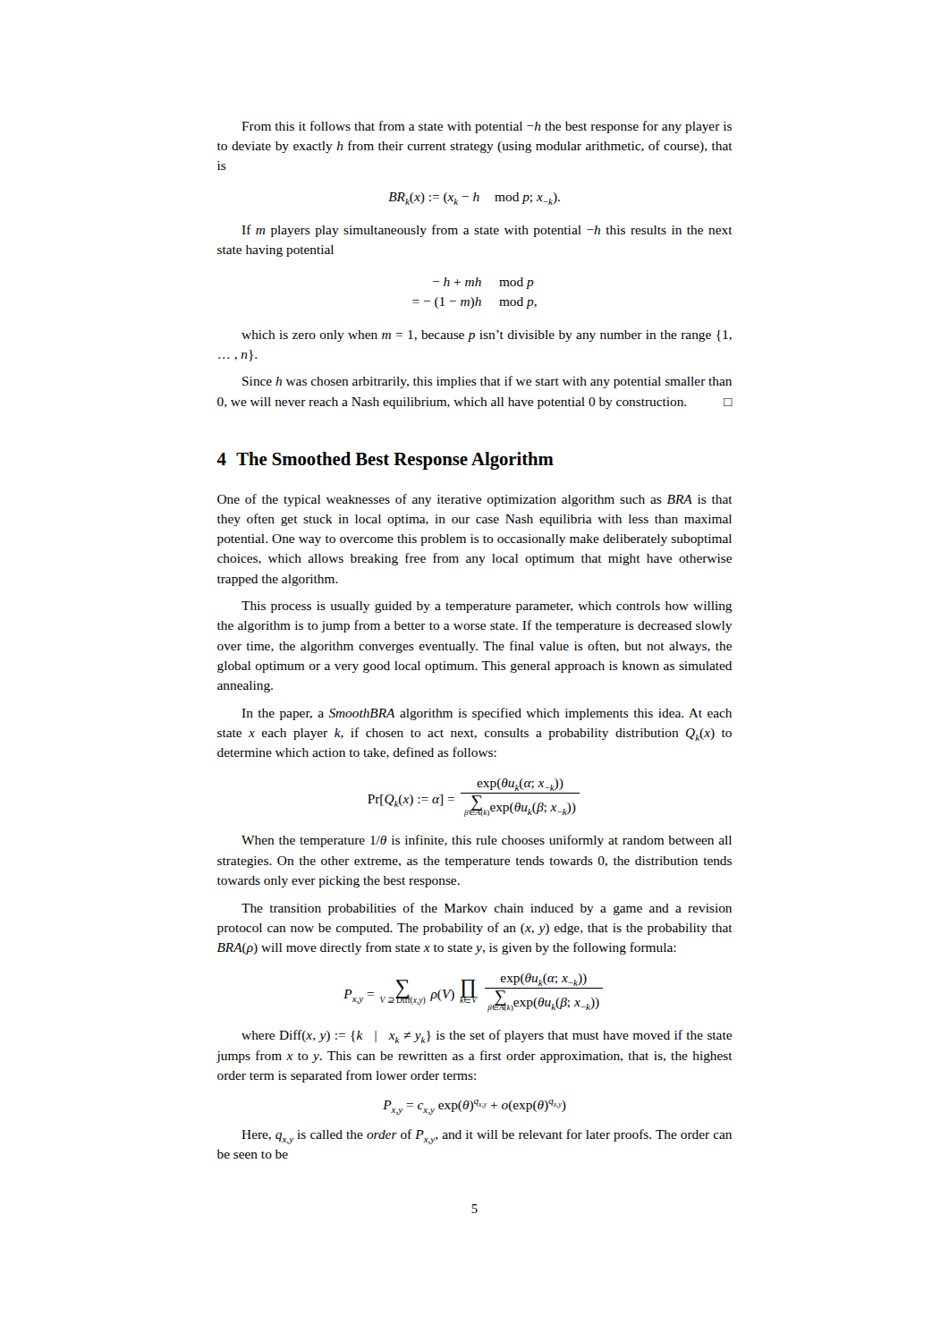From this it follows that from a state with potential −h the best response for any player is to deviate by exactly h from their current strategy (using modular arithmetic, of course), that is
BRk(x) := (xk − hmod p; x−k).
If m players play simultaneously from a state with potential −h this results in the next state having potential
− h + mh
mod p
= − (1 − m)h
mod p,
which is zero only when m = 1, because p isn’t divisible by any number in the range {1, … , n}.
Since h was chosen arbitrarily, this implies that if we start with any potential smaller than 0, we will never reach a Nash equilibrium, which all have potential 0 by construction.□
4 The Smoothed Best Response Algorithm
One of the typical weaknesses of any iterative optimization algorithm such as BRA is that they often get stuck in local optima, in our case Nash equilibria with less than maximal potential. One way to overcome this problem is to occasionally make deliberately suboptimal choices, which allows breaking free from any local optimum that might have otherwise trapped the algorithm.
This process is usually guided by a temperature parameter, which controls how willing the algorithm is to jump from a better to a worse state. If the temperature is decreased slowly over time, the algorithm converges eventually. The final value is often, but not always, the global optimum or a very good local optimum. This general approach is known as simulated annealing.
In the paper, a SmoothBRA algorithm is specified which implements this idea. At each state x each player k, if chosen to act next, consults a probability distribution Qk(x) to determine which action to take, defined as follows:
Pr[Qk(x) := α] = exp(θuk(α; x−k)) ∑β∈A(k) exp(θuk(β; x−k))
When the temperature 1/θ is infinite, this rule chooses uniformly at random between all strategies. On the other extreme, as the temperature tends towards 0, the distribution tends towards only ever picking the best response.
The transition probabilities of the Markov chain induced by a game and a revision protocol can now be computed. The probability of an (x, y) edge, that is the probability that BRA(ρ) will move directly from state x to state y, is given by the following formula:
Px,y = ∑ V ⊇ Diff(x,y) ρ(V) ∏ k∈V exp(θuk(α; x−k)) ∑β∈A(k) exp(θuk(β; x−k))
where Diff(x, y) := {k | xk ≠ yk} is the set of players that must have moved if the state jumps from x to y. This can be rewritten as a first order approximation, that is, the highest order term is separated from lower order terms:
Px,y = cx,y exp(θ)qx,y + o(exp(θ)qx,y)
Here, qx,y is called the order of Px,y, and it will be relevant for later proofs. The order can be seen to be
5